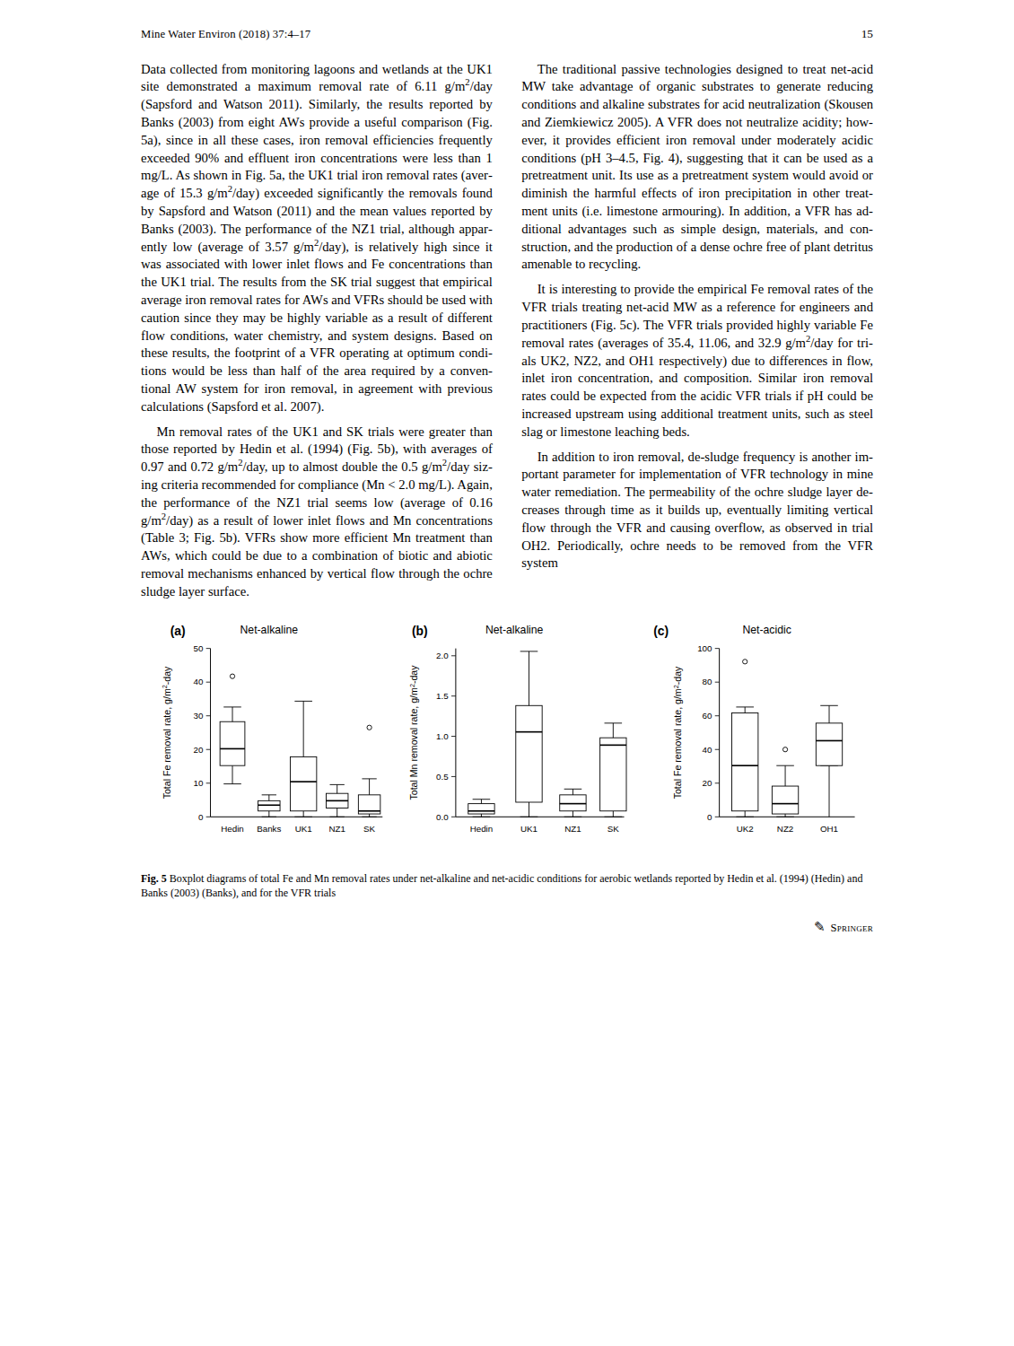Mine Water Environ (2018) 37:4–17 15
Data collected from monitoring lagoons and wetlands at the UK1 site demonstrated a maximum removal rate of 6.11 g/m2/day (Sapsford and Watson 2011). Similarly, the results reported by Banks (2003) from eight AWs provide a useful comparison (Fig. 5a), since in all these cases, iron removal efficiencies frequently exceeded 90% and effluent iron concentrations were less than 1 mg/L. As shown in Fig. 5a, the UK1 trial iron removal rates (average of 15.3 g/m2/day) exceeded significantly the removals found by Sapsford and Watson (2011) and the mean values reported by Banks (2003). The performance of the NZ1 trial, although apparently low (average of 3.57 g/m2/day), is relatively high since it was associated with lower inlet flows and Fe concentrations than the UK1 trial. The results from the SK trial suggest that empirical average iron removal rates for AWs and VFRs should be used with caution since they may be highly variable as a result of different flow conditions, water chemistry, and system designs. Based on these results, the footprint of a VFR operating at optimum conditions would be less than half of the area required by a conventional AW system for iron removal, in agreement with previous calculations (Sapsford et al. 2007).
Mn removal rates of the UK1 and SK trials were greater than those reported by Hedin et al. (1994) (Fig. 5b), with averages of 0.97 and 0.72 g/m2/day, up to almost double the 0.5 g/m2/day sizing criteria recommended for compliance (Mn < 2.0 mg/L). Again, the performance of the NZ1 trial seems low (average of 0.16 g/m2/day) as a result of lower inlet flows and Mn concentrations (Table 3; Fig. 5b). VFRs show more efficient Mn treatment than AWs, which could be due to a combination of biotic and abiotic removal mechanisms enhanced by vertical flow through the ochre sludge layer surface.
The traditional passive technologies designed to treat net-acid MW take advantage of organic substrates to generate reducing conditions and alkaline substrates for acid neutralization (Skousen and Ziemkiewicz 2005). A VFR does not neutralize acidity; however, it provides efficient iron removal under moderately acidic conditions (pH 3–4.5, Fig. 4), suggesting that it can be used as a pretreatment unit. Its use as a pretreatment system would avoid or diminish the harmful effects of iron precipitation in other treatment units (i.e. limestone armouring). In addition, a VFR has additional advantages such as simple design, materials, and construction, and the production of a dense ochre free of plant detritus amenable to recycling.
It is interesting to provide the empirical Fe removal rates of the VFR trials treating net-acid MW as a reference for engineers and practitioners (Fig. 5c). The VFR trials provided highly variable Fe removal rates (averages of 35.4, 11.06, and 32.9 g/m2/day for trials UK2, NZ2, and OH1 respectively) due to differences in flow, inlet iron concentration, and composition. Similar iron removal rates could be expected from the acidic VFR trials if pH could be increased upstream using additional treatment units, such as steel slag or limestone leaching beds.
In addition to iron removal, de-sludge frequency is another important parameter for implementation of VFR technology in mine water remediation. The permeability of the ochre sludge layer decreases through time as it builds up, eventually limiting vertical flow through the VFR and causing overflow, as observed in trial OH2. Periodically, ochre needs to be removed from the VFR system
(a) Net-alkaline 0 10 20 30 40 50 Total Fe removal rate, g/m2-day Hedin Banks UK1 NZ1 SK (b) Net-alkaline 0.0 0.5 1.0 1.5 2.0 Total Mn removal rate, g/m2-day Hedin UK1 NZ1 SK (c) Net-acidic 0 20 40 60 80 100 Total Fe removal rate, g/m2-day UK2 NZ2 OH1
Fig. 5 Boxplot diagrams of total Fe and Mn removal rates under net-alkaline and net-acidic conditions for aerobic wetlands reported by Hedin et al. (1994) (Hedin) and Banks (2003) (Banks), and for the VFR trials
✎Springer